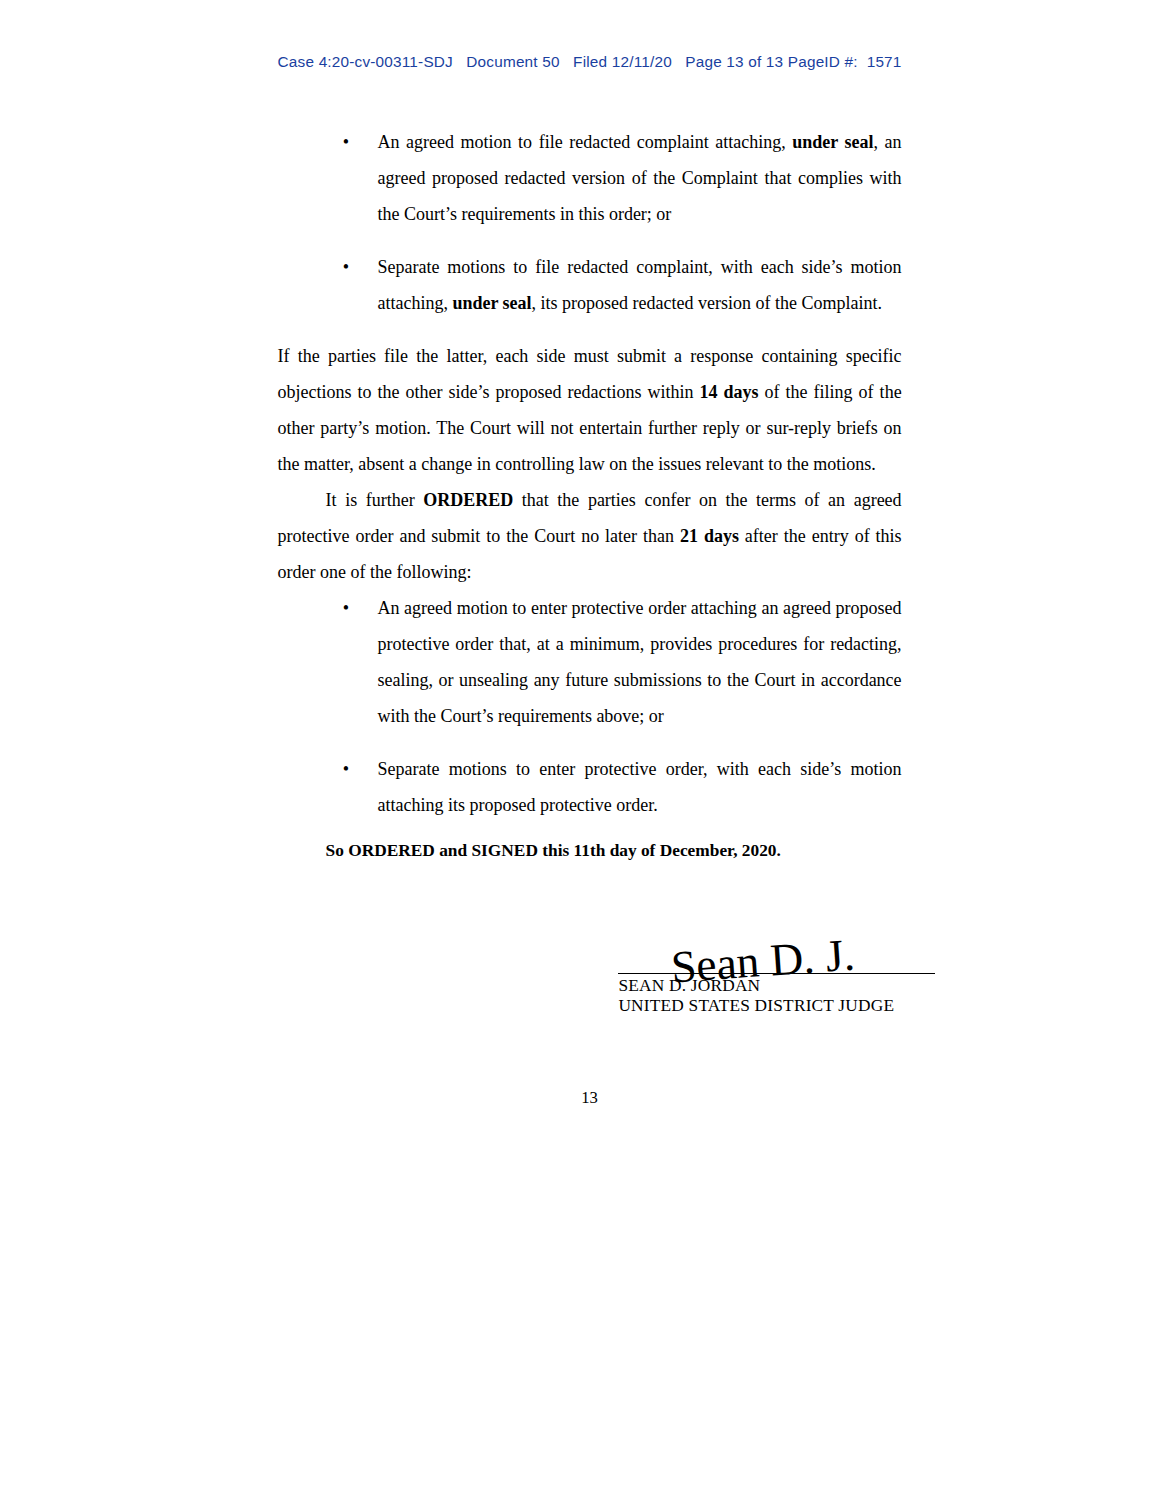Case 4:20-cv-00311-SDJ Document 50 Filed 12/11/20 Page 13 of 13 PageID #: 1571
An agreed motion to file redacted complaint attaching, under seal, an agreed proposed redacted version of the Complaint that complies with the Court’s requirements in this order; or
Separate motions to file redacted complaint, with each side’s motion attaching, under seal, its proposed redacted version of the Complaint.
If the parties file the latter, each side must submit a response containing specific objections to the other side’s proposed redactions within 14 days of the filing of the other party’s motion. The Court will not entertain further reply or sur-reply briefs on the matter, absent a change in controlling law on the issues relevant to the motions.
It is further ORDERED that the parties confer on the terms of an agreed protective order and submit to the Court no later than 21 days after the entry of this order one of the following:
An agreed motion to enter protective order attaching an agreed proposed protective order that, at a minimum, provides procedures for redacting, sealing, or unsealing any future submissions to the Court in accordance with the Court’s requirements above; or
Separate motions to enter protective order, with each side’s motion attaching its proposed protective order.
So ORDERED and SIGNED this 11th day of December, 2020.
Sean D. J.
SEAN D. JORDAN
UNITED STATES DISTRICT JUDGE
13